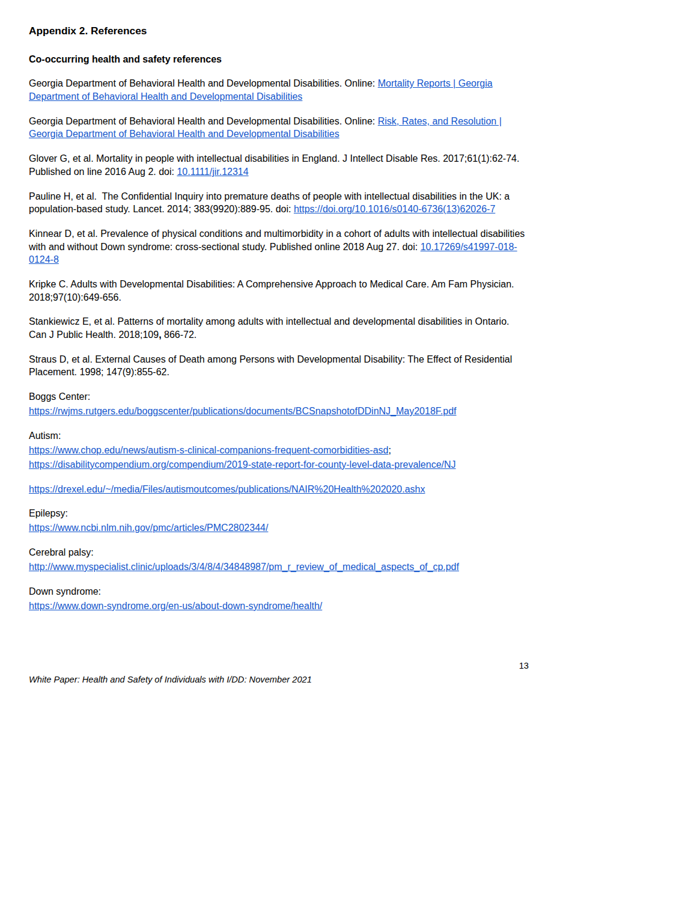Appendix 2. References
Co-occurring health and safety references
Georgia Department of Behavioral Health and Developmental Disabilities. Online: Mortality Reports | Georgia Department of Behavioral Health and Developmental Disabilities
Georgia Department of Behavioral Health and Developmental Disabilities. Online: Risk, Rates, and Resolution | Georgia Department of Behavioral Health and Developmental Disabilities
Glover G, et al. Mortality in people with intellectual disabilities in England. J Intellect Disable Res. 2017;61(1):62-74. Published on line 2016 Aug 2. doi: 10.1111/jir.12314
Pauline H, et al. The Confidential Inquiry into premature deaths of people with intellectual disabilities in the UK: a population-based study. Lancet. 2014; 383(9920):889-95. doi: https://doi.org/10.1016/s0140-6736(13)62026-7
Kinnear D, et al. Prevalence of physical conditions and multimorbidity in a cohort of adults with intellectual disabilities with and without Down syndrome: cross-sectional study. Published online 2018 Aug 27. doi: 10.17269/s41997-018-0124-8
Kripke C. Adults with Developmental Disabilities: A Comprehensive Approach to Medical Care. Am Fam Physician. 2018;97(10):649-656.
Stankiewicz E, et al. Patterns of mortality among adults with intellectual and developmental disabilities in Ontario. Can J Public Health. 2018;109, 866-72.
Straus D, et al. External Causes of Death among Persons with Developmental Disability: The Effect of Residential Placement. 1998; 147(9):855-62.
Boggs Center:
https://rwjms.rutgers.edu/boggscenter/publications/documents/BCSnapshotofDDinNJ_May2018F.pdf
Autism:
https://www.chop.edu/news/autism-s-clinical-companions-frequent-comorbidities-asd;
https://disabilitycompendium.org/compendium/2019-state-report-for-county-level-data-prevalence/NJ
https://drexel.edu/~/media/Files/autismoutcomes/publications/NAIR%20Health%202020.ashx
Epilepsy:
https://www.ncbi.nlm.nih.gov/pmc/articles/PMC2802344/
Cerebral palsy:
http://www.myspecialist.clinic/uploads/3/4/8/4/34848987/pm_r_review_of_medical_aspects_of_cp.pdf
Down syndrome:
https://www.down-syndrome.org/en-us/about-down-syndrome/health/
13
White Paper: Health and Safety of Individuals with I/DD: November 2021